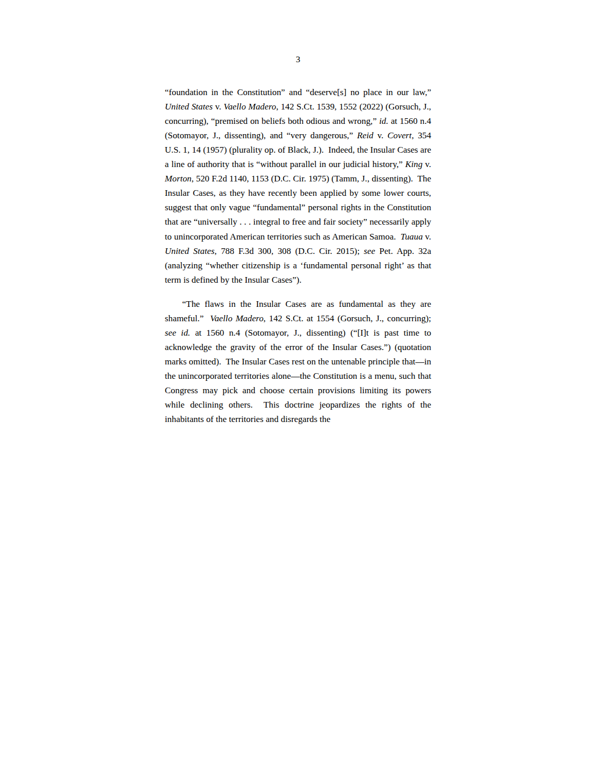3
“foundation in the Constitution” and “deserve[s] no place in our law,” United States v. Vaello Madero, 142 S.Ct. 1539, 1552 (2022) (Gorsuch, J., concurring), “premised on beliefs both odious and wrong,” id. at 1560 n.4 (Sotomayor, J., dissenting), and “very dangerous,” Reid v. Covert, 354 U.S. 1, 14 (1957) (plurality op. of Black, J.). Indeed, the Insular Cases are a line of authority that is “without parallel in our judicial history,” King v. Morton, 520 F.2d 1140, 1153 (D.C. Cir. 1975) (Tamm, J., dissenting). The Insular Cases, as they have recently been applied by some lower courts, suggest that only vague “fundamental” personal rights in the Constitution that are “universally . . . integral to free and fair society” necessarily apply to unincorporated American territories such as American Samoa. Tuaua v. United States, 788 F.3d 300, 308 (D.C. Cir. 2015); see Pet. App. 32a (analyzing “whether citizenship is a ‘fundamental personal right’ as that term is defined by the Insular Cases”).
“The flaws in the Insular Cases are as fundamental as they are shameful.” Vaello Madero, 142 S.Ct. at 1554 (Gorsuch, J., concurring); see id. at 1560 n.4 (Sotomayor, J., dissenting) (“[I]t is past time to acknowledge the gravity of the error of the Insular Cases.”) (quotation marks omitted). The Insular Cases rest on the untenable principle that—in the unincorporated territories alone—the Constitution is a menu, such that Congress may pick and choose certain provisions limiting its powers while declining others. This doctrine jeopardizes the rights of the inhabitants of the territories and disregards the